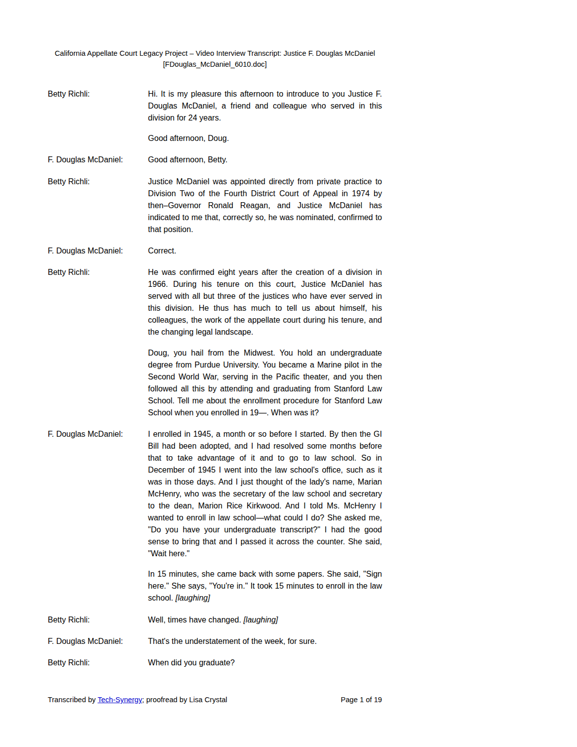California Appellate Court Legacy Project – Video Interview Transcript: Justice F. Douglas McDaniel [FDouglas_McDaniel_6010.doc]
Betty Richli:
Hi. It is my pleasure this afternoon to introduce to you Justice F. Douglas McDaniel, a friend and colleague who served in this division for 24 years.
Good afternoon, Doug.
F. Douglas McDaniel:
Good afternoon, Betty.
Betty Richli:
Justice McDaniel was appointed directly from private practice to Division Two of the Fourth District Court of Appeal in 1974 by then–Governor Ronald Reagan, and Justice McDaniel has indicated to me that, correctly so, he was nominated, confirmed to that position.
F. Douglas McDaniel:
Correct.
Betty Richli:
He was confirmed eight years after the creation of a division in 1966. During his tenure on this court, Justice McDaniel has served with all but three of the justices who have ever served in this division. He thus has much to tell us about himself, his colleagues, the work of the appellate court during his tenure, and the changing legal landscape.
Doug, you hail from the Midwest. You hold an undergraduate degree from Purdue University. You became a Marine pilot in the Second World War, serving in the Pacific theater, and you then followed all this by attending and graduating from Stanford Law School. Tell me about the enrollment procedure for Stanford Law School when you enrolled in 19—. When was it?
F. Douglas McDaniel:
I enrolled in 1945, a month or so before I started. By then the GI Bill had been adopted, and I had resolved some months before that to take advantage of it and to go to law school. So in December of 1945 I went into the law school's office, such as it was in those days. And I just thought of the lady's name, Marian McHenry, who was the secretary of the law school and secretary to the dean, Marion Rice Kirkwood. And I told Ms. McHenry I wanted to enroll in law school—what could I do? She asked me, "Do you have your undergraduate transcript?" I had the good sense to bring that and I passed it across the counter. She said, "Wait here."
In 15 minutes, she came back with some papers. She said, "Sign here." She says, "You're in." It took 15 minutes to enroll in the law school. [laughing]
Betty Richli:
Well, times have changed. [laughing]
F. Douglas McDaniel:
That's the understatement of the week, for sure.
Betty Richli:
When did you graduate?
Transcribed by Tech-Synergy; proofread by Lisa Crystal
Page 1 of 19